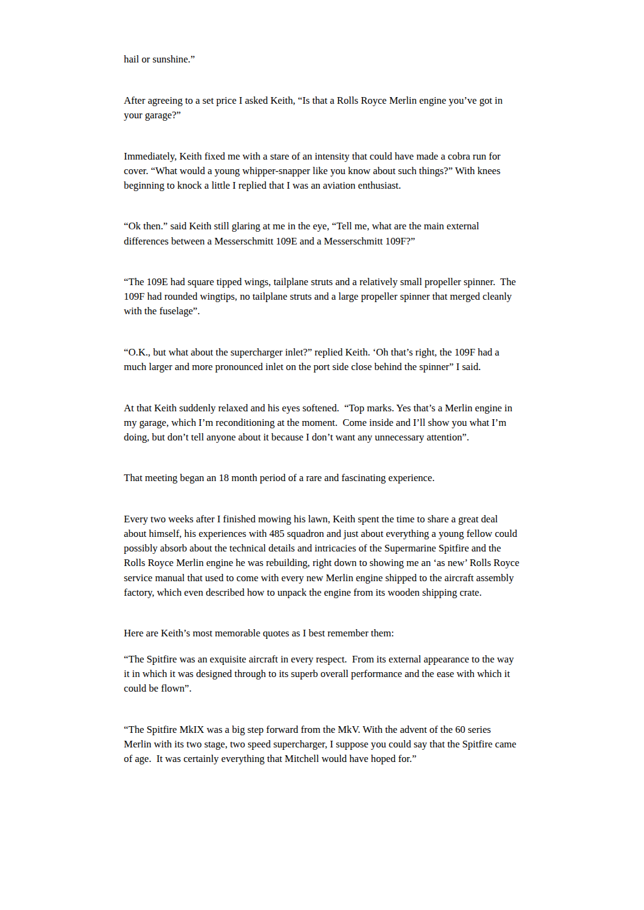hail or sunshine.”
After agreeing to a set price I asked Keith, “Is that a Rolls Royce Merlin engine you’ve got in your garage?”
Immediately, Keith fixed me with a stare of an intensity that could have made a cobra run for cover. “What would a young whipper-snapper like you know about such things?” With knees beginning to knock a little I replied that I was an aviation enthusiast.
“Ok then.” said Keith still glaring at me in the eye, “Tell me, what are the main external differences between a Messerschmitt 109E and a Messerschmitt 109F?”
“The 109E had square tipped wings, tailplane struts and a relatively small propeller spinner. The 109F had rounded wingtips, no tailplane struts and a large propeller spinner that merged cleanly with the fuselage”.
“O.K., but what about the supercharger inlet?” replied Keith. ‘Oh that’s right, the 109F had a much larger and more pronounced inlet on the port side close behind the spinner” I said.
At that Keith suddenly relaxed and his eyes softened. “Top marks. Yes that’s a Merlin engine in my garage, which I’m reconditioning at the moment. Come inside and I’ll show you what I’m doing, but don’t tell anyone about it because I don’t want any unnecessary attention”.
That meeting began an 18 month period of a rare and fascinating experience.
Every two weeks after I finished mowing his lawn, Keith spent the time to share a great deal about himself, his experiences with 485 squadron and just about everything a young fellow could possibly absorb about the technical details and intricacies of the Supermarine Spitfire and the Rolls Royce Merlin engine he was rebuilding, right down to showing me an ‘as new’ Rolls Royce service manual that used to come with every new Merlin engine shipped to the aircraft assembly factory, which even described how to unpack the engine from its wooden shipping crate.
Here are Keith’s most memorable quotes as I best remember them:
“The Spitfire was an exquisite aircraft in every respect. From its external appearance to the way it in which it was designed through to its superb overall performance and the ease with which it could be flown”.
“The Spitfire MkIX was a big step forward from the MkV. With the advent of the 60 series Merlin with its two stage, two speed supercharger, I suppose you could say that the Spitfire came of age. It was certainly everything that Mitchell would have hoped for.”